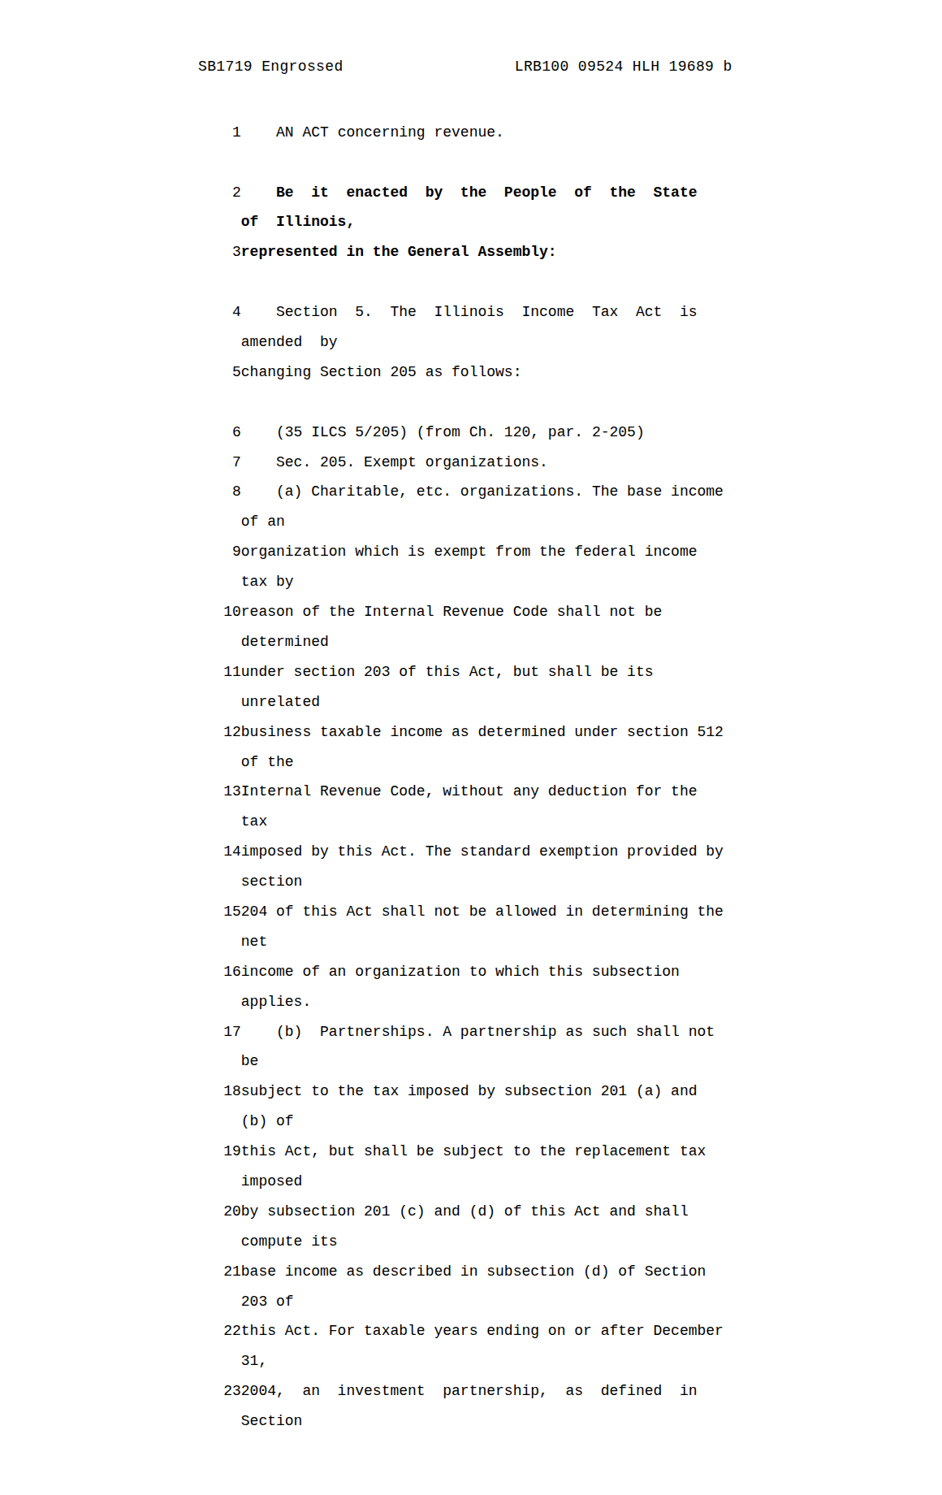SB1719 Engrossed LRB100 09524 HLH 19689 b
| 1 | AN ACT concerning revenue. |
| 2 | Be it enacted by the People of the State of Illinois, |
| 3 | represented in the General Assembly: |
| 4 | Section 5. The Illinois Income Tax Act is amended by |
| 5 | changing Section 205 as follows: |
| 6 | (35 ILCS 5/205) (from Ch. 120, par. 2-205) |
| 7 | Sec. 205. Exempt organizations. |
| 8 | (a) Charitable, etc. organizations. The base income of an |
| 9 | organization which is exempt from the federal income tax by |
| 10 | reason of the Internal Revenue Code shall not be determined |
| 11 | under section 203 of this Act, but shall be its unrelated |
| 12 | business taxable income as determined under section 512 of the |
| 13 | Internal Revenue Code, without any deduction for the tax |
| 14 | imposed by this Act. The standard exemption provided by section |
| 15 | 204 of this Act shall not be allowed in determining the net |
| 16 | income of an organization to which this subsection applies. |
| 17 | (b) Partnerships. A partnership as such shall not be |
| 18 | subject to the tax imposed by subsection 201 (a) and (b) of |
| 19 | this Act, but shall be subject to the replacement tax imposed |
| 20 | by subsection 201 (c) and (d) of this Act and shall compute its |
| 21 | base income as described in subsection (d) of Section 203 of |
| 22 | this Act. For taxable years ending on or after December 31, |
| 23 | 2004, an investment partnership, as defined in Section |